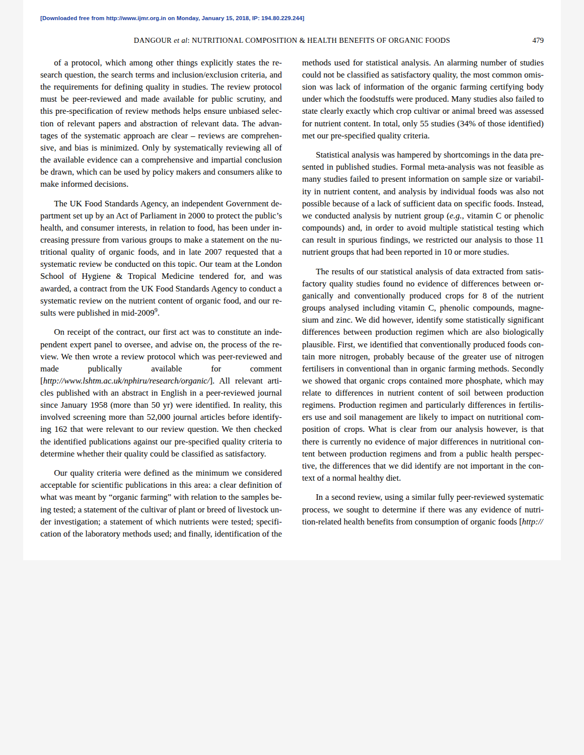[Downloaded free from http://www.ijmr.org.in on Monday, January 15, 2018, IP: 194.80.229.244]
DANGOUR et al: NUTRITIONAL COMPOSITION & HEALTH BENEFITS OF ORGANIC FOODS
479
of a protocol, which among other things explicitly states the research question, the search terms and inclusion/exclusion criteria, and the requirements for defining quality in studies. The review protocol must be peer-reviewed and made available for public scrutiny, and this pre-specification of review methods helps ensure unbiased selection of relevant papers and abstraction of relevant data. The advantages of the systematic approach are clear – reviews are comprehensive, and bias is minimized. Only by systematically reviewing all of the available evidence can a comprehensive and impartial conclusion be drawn, which can be used by policy makers and consumers alike to make informed decisions.
The UK Food Standards Agency, an independent Government department set up by an Act of Parliament in 2000 to protect the public’s health, and consumer interests, in relation to food, has been under increasing pressure from various groups to make a statement on the nutritional quality of organic foods, and in late 2007 requested that a systematic review be conducted on this topic. Our team at the London School of Hygiene & Tropical Medicine tendered for, and was awarded, a contract from the UK Food Standards Agency to conduct a systematic review on the nutrient content of organic food, and our results were published in mid-20099.
On receipt of the contract, our first act was to constitute an independent expert panel to oversee, and advise on, the process of the review. We then wrote a review protocol which was peer-reviewed and made publically available for comment [http://www.lshtm.ac.uk/nphiru/research/organic/]. All relevant articles published with an abstract in English in a peer-reviewed journal since January 1958 (more than 50 yr) were identified. In reality, this involved screening more than 52,000 journal articles before identifying 162 that were relevant to our review question. We then checked the identified publications against our pre-specified quality criteria to determine whether their quality could be classified as satisfactory.
Our quality criteria were defined as the minimum we considered acceptable for scientific publications in this area: a clear definition of what was meant by “organic farming” with relation to the samples being tested; a statement of the cultivar of plant or breed of livestock under investigation; a statement of which nutrients were tested; specification of the laboratory methods used; and finally, identification of the methods used for statistical analysis. An alarming number of studies could not be classified as satisfactory quality, the most common omission was lack of information of the organic farming certifying body under which the foodstuffs were produced. Many studies also failed to state clearly exactly which crop cultivar or animal breed was assessed for nutrient content. In total, only 55 studies (34% of those identified) met our pre-specified quality criteria.
Statistical analysis was hampered by shortcomings in the data presented in published studies. Formal meta-analysis was not feasible as many studies failed to present information on sample size or variability in nutrient content, and analysis by individual foods was also not possible because of a lack of sufficient data on specific foods. Instead, we conducted analysis by nutrient group (e.g., vitamin C or phenolic compounds) and, in order to avoid multiple statistical testing which can result in spurious findings, we restricted our analysis to those 11 nutrient groups that had been reported in 10 or more studies.
The results of our statistical analysis of data extracted from satisfactory quality studies found no evidence of differences between organically and conventionally produced crops for 8 of the nutrient groups analysed including vitamin C, phenolic compounds, magnesium and zinc. We did however, identify some statistically significant differences between production regimen which are also biologically plausible. First, we identified that conventionally produced foods contain more nitrogen, probably because of the greater use of nitrogen fertilisers in conventional than in organic farming methods. Secondly we showed that organic crops contained more phosphate, which may relate to differences in nutrient content of soil between production regimens. Production regimen and particularly differences in fertilisers use and soil management are likely to impact on nutritional composition of crops. What is clear from our analysis however, is that there is currently no evidence of major differences in nutritional content between production regimens and from a public health perspective, the differences that we did identify are not important in the context of a normal healthy diet.
In a second review, using a similar fully peer-reviewed systematic process, we sought to determine if there was any evidence of nutrition-related health benefits from consumption of organic foods [http://